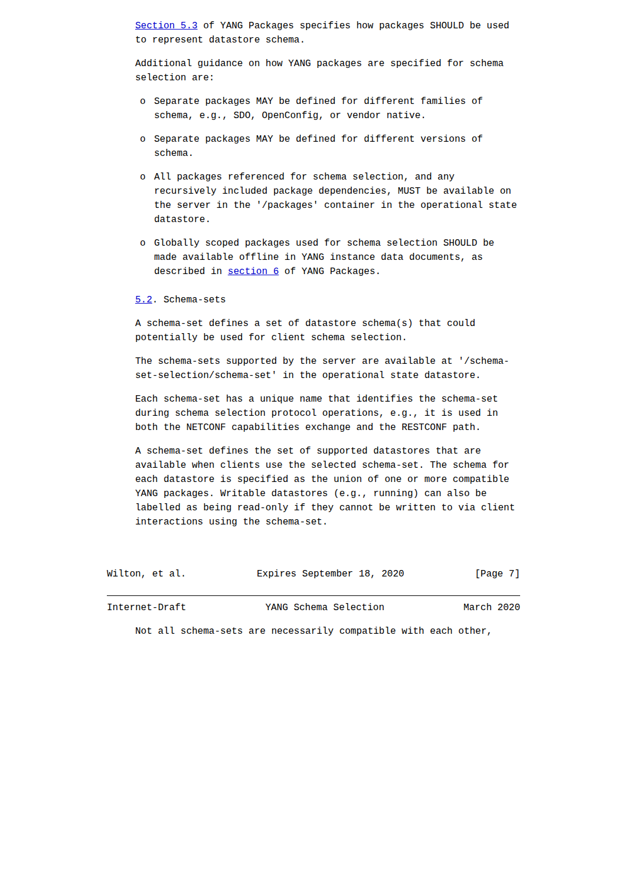Section 5.3 of YANG Packages specifies how packages SHOULD be used to represent datastore schema.
Additional guidance on how YANG packages are specified for schema selection are:
Separate packages MAY be defined for different families of schema, e.g., SDO, OpenConfig, or vendor native.
Separate packages MAY be defined for different versions of schema.
All packages referenced for schema selection, and any recursively included package dependencies, MUST be available on the server in the '/packages' container in the operational state datastore.
Globally scoped packages used for schema selection SHOULD be made available offline in YANG instance data documents, as described in section 6 of YANG Packages.
5.2. Schema-sets
A schema-set defines a set of datastore schema(s) that could potentially be used for client schema selection.
The schema-sets supported by the server are available at '/schema-set-selection/schema-set' in the operational state datastore.
Each schema-set has a unique name that identifies the schema-set during schema selection protocol operations, e.g., it is used in both the NETCONF capabilities exchange and the RESTCONF path.
A schema-set defines the set of supported datastores that are available when clients use the selected schema-set. The schema for each datastore is specified as the union of one or more compatible YANG packages. Writable datastores (e.g., running) can also be labelled as being read-only if they cannot be written to via client interactions using the schema-set.
Wilton, et al. Expires September 18, 2020 [Page 7]
Internet-Draft YANG Schema Selection March 2020
Not all schema-sets are necessarily compatible with each other,